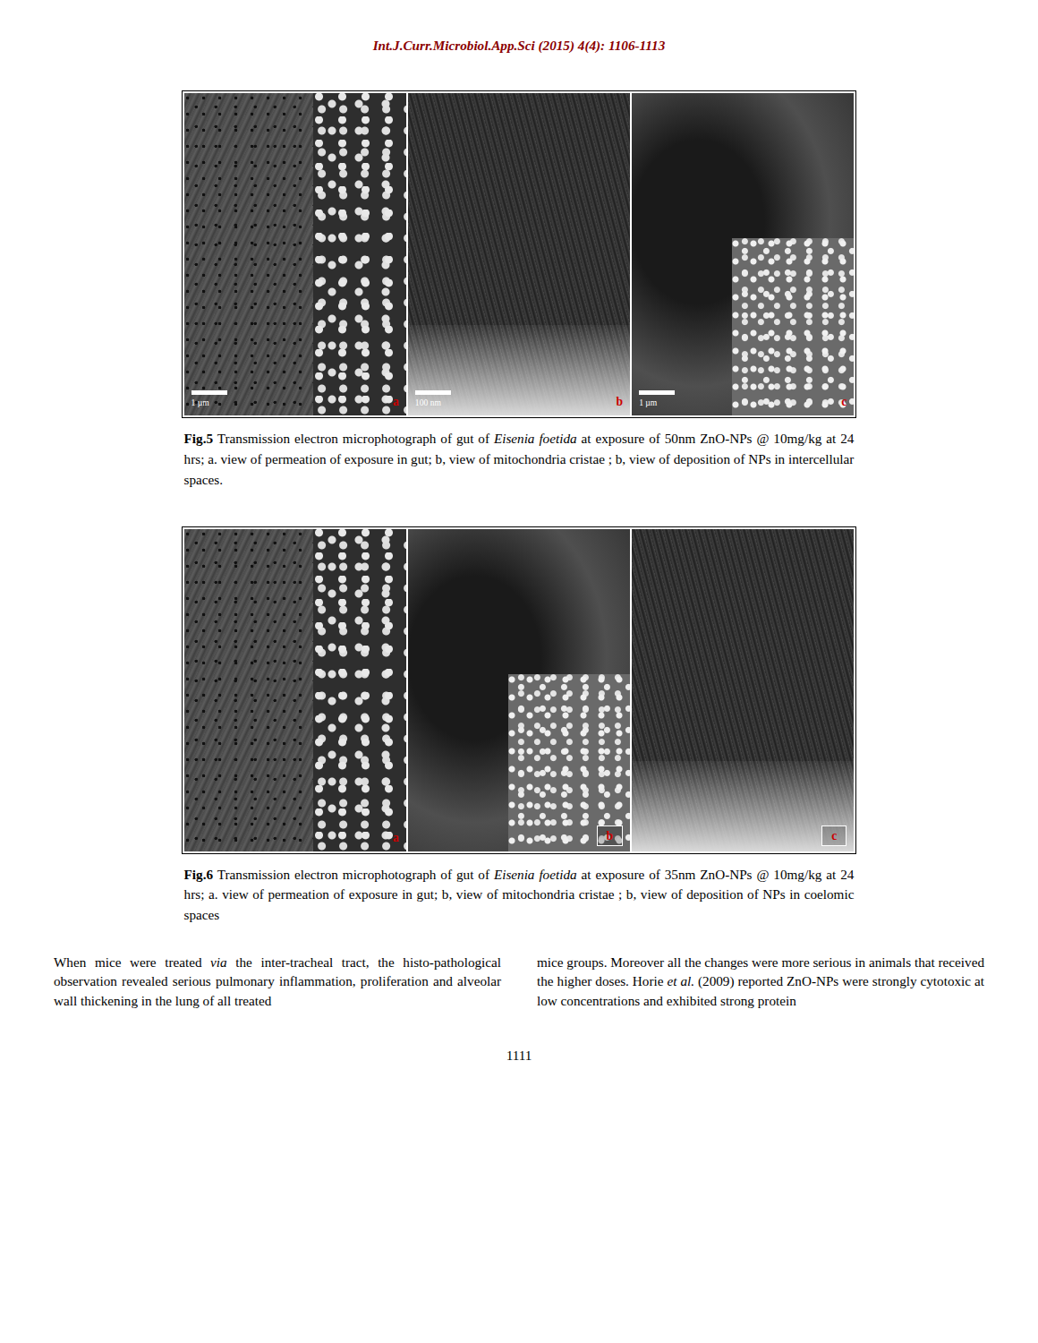Int.J.Curr.Microbiol.App.Sci (2015) 4(4): 1106-1113
1 µm
a
100 nm
b
1 µm
c
Fig.5 Transmission electron microphotograph of gut of Eisenia foetida at exposure of 50nm ZnO-NPs @ 10mg/kg at 24 hrs; a. view of permeation of exposure in gut; b, view of mitochondria cristae ; b, view of deposition of NPs in intercellular spaces.
a
b
c
Fig.6 Transmission electron microphotograph of gut of Eisenia foetida at exposure of 35nm ZnO-NPs @ 10mg/kg at 24 hrs; a. view of permeation of exposure in gut; b, view of mitochondria cristae ; b, view of deposition of NPs in coelomic spaces
When mice were treated via the inter-tracheal tract, the histo-pathological observation revealed serious pulmonary inflammation, proliferation and alveolar wall thickening in the lung of all treated
mice groups. Moreover all the changes were more serious in animals that received the higher doses. Horie et al. (2009) reported ZnO-NPs were strongly cytotoxic at low concentrations and exhibited strong protein
1111